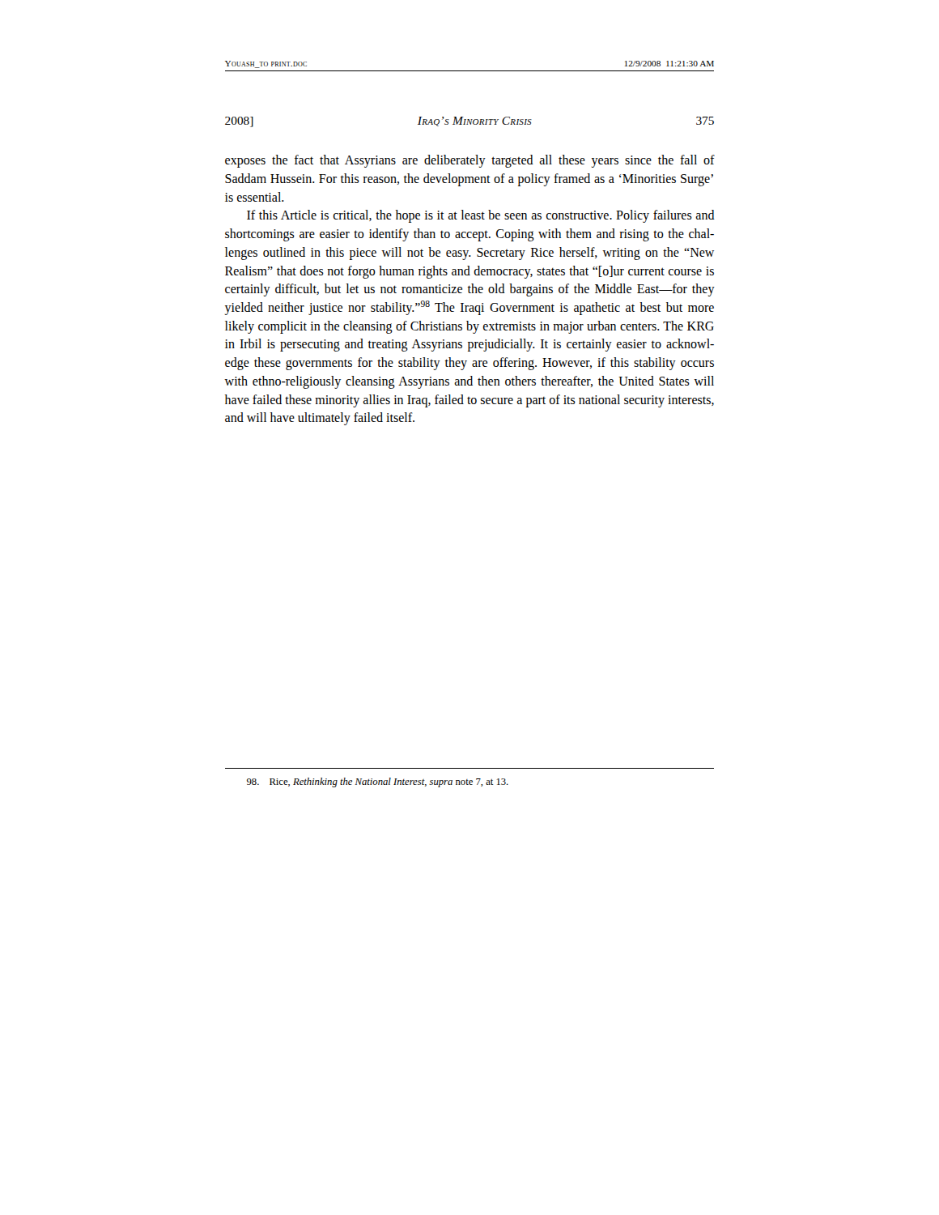Youash_to print.doc
12/9/2008 11:21:30 AM
2008]
Iraq’s Minority Crisis
375
exposes the fact that Assyrians are deliberately targeted all these years since the fall of Saddam Hussein. For this reason, the development of a policy framed as a ‘Minorities Surge’ is essential.
If this Article is critical, the hope is it at least be seen as constructive. Policy failures and shortcomings are easier to identify than to accept. Coping with them and rising to the challenges outlined in this piece will not be easy. Secretary Rice herself, writing on the “New Realism” that does not forgo human rights and democracy, states that “[o]ur current course is certainly difficult, but let us not romanticize the old bargains of the Middle East—for they yielded neither justice nor stability.”98 The Iraqi Government is apathetic at best but more likely complicit in the cleansing of Christians by extremists in major urban centers. The KRG in Irbil is persecuting and treating Assyrians prejudicially. It is certainly easier to acknowledge these governments for the stability they are offering. However, if this stability occurs with ethno-religiously cleansing Assyrians and then others thereafter, the United States will have failed these minority allies in Iraq, failed to secure a part of its national security interests, and will have ultimately failed itself.
98. Rice, Rethinking the National Interest, supra note 7, at 13.